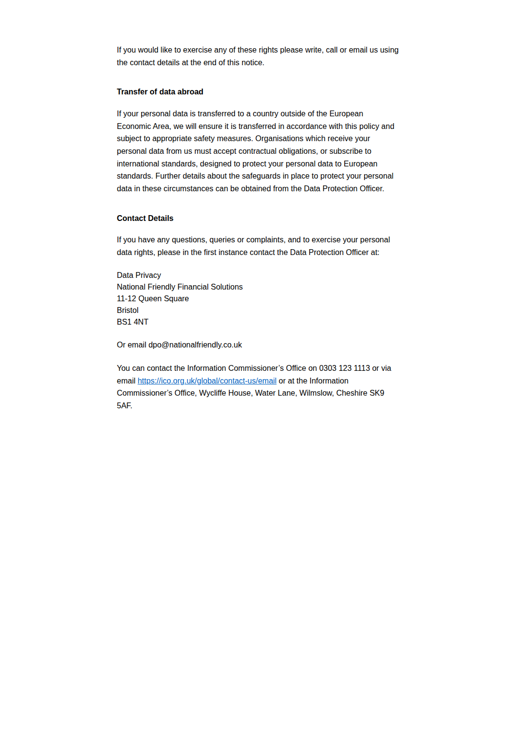If you would like to exercise any of these rights please write, call or email us using the contact details at the end of this notice.
Transfer of data abroad
If your personal data is transferred to a country outside of the European Economic Area, we will ensure it is transferred in accordance with this policy and subject to appropriate safety measures. Organisations which receive your personal data from us must accept contractual obligations, or subscribe to international standards, designed to protect your personal data to European standards. Further details about the safeguards in place to protect your personal data in these circumstances can be obtained from the Data Protection Officer.
Contact Details
If you have any questions, queries or complaints, and to exercise your personal data rights, please in the first instance contact the Data Protection Officer at:
Data Privacy
National Friendly Financial Solutions
11-12 Queen Square
Bristol
BS1 4NT
Or email dpo@nationalfriendly.co.uk
You can contact the Information Commissioner’s Office on 0303 123 1113 or via email https://ico.org.uk/global/contact-us/email or at the Information Commissioner’s Office, Wycliffe House, Water Lane, Wilmslow, Cheshire SK9 5AF.